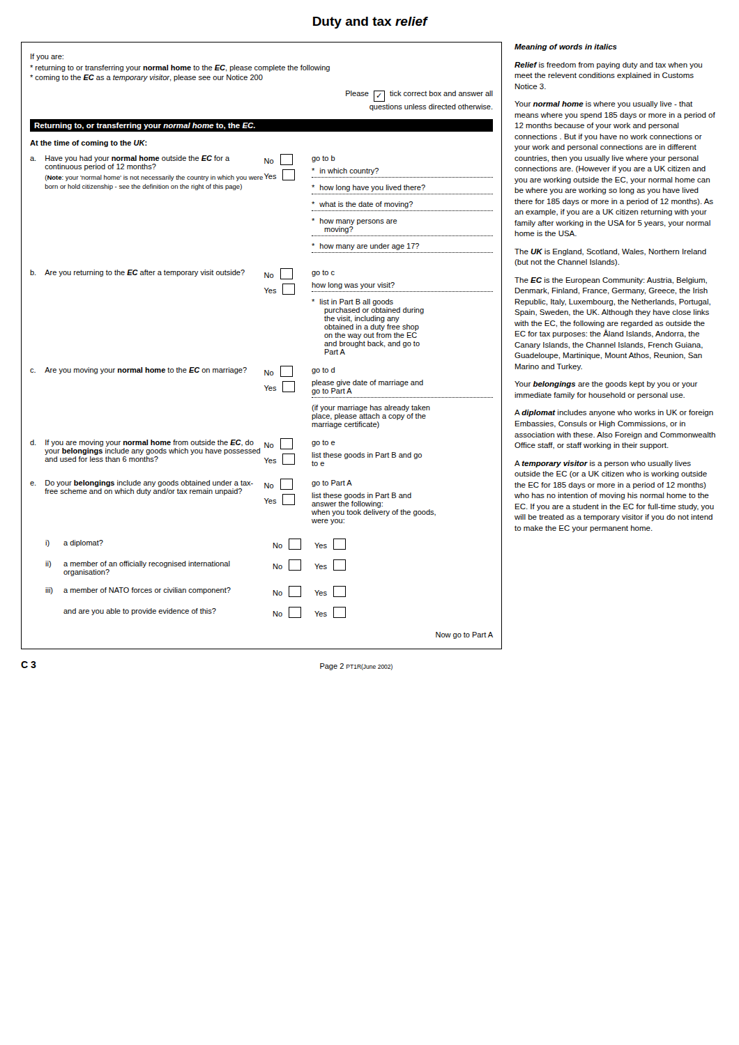Duty and tax relief
If you are:
returning to or transferring your normal home to the EC, please complete the following
coming to the EC as a temporary visitor, please see our Notice 200
Please ✓ tick correct box and answer all
questions unless directed otherwise.
Returning to, or transferring your normal home to, the EC.
At the time of coming to the UK:
| a. | Have you had your normal home outside the EC for a continuous period of 12 months? ( Note : your 'normal home' is not necessarily the country in which you were born or hold citizenship - see the definition on the right of this page) | No Yes | go to b * in which country? * how long have you lived there? * what is the date of moving? * how many persons are moving? * how many are under age 17? |
| b. | Are you returning to the EC after a temporary visit outside? | No Yes | go to c how long was your visit? * list in Part B all goods purchased or obtained during the visit, including any obtained in a duty free shop on the way out from the EC and brought back, and go to Part A |
| c. | Are you moving your normal home to the EC on marriage? | No Yes | go to d please give date of marriage and go to Part A (if your marriage has already taken place, please attach a copy of the marriage certificate) |
| d. | If you are moving your normal home from outside the EC , do your belongings include any goods which you have possessed and used for less than 6 months? | No Yes | go to e list these goods in Part B and go to e |
| e. | Do your belongings include any goods obtained under a tax-free scheme and on which duty and/or tax remain unpaid? | No Yes | go to Part A list these goods in Part B and answer the following: when you took delivery of the goods, were you: |
| | i) | a diplomat? | No | Yes |
| | ii) | a member of an officially recognised international organisation? | No | Yes |
| | iii) | a member of NATO forces or civilian component? | No | Yes |
| | | and are you able to provide evidence of this? | No | Yes |
Now go to Part A
Meaning of words in italics
Relief is freedom from paying duty and tax when you meet the relevent conditions explained in Customs Notice 3.
Your normal home is where you usually live - that means where you spend 185 days or more in a period of 12 months because of your work and personal connections . But if you have no work connections or your work and personal connections are in different countries, then you usually live where your personal connections are. (However if you are a UK citizen and you are working outside the EC, your normal home can be where you are working so long as you have lived there for 185 days or more in a period of 12 months). As an example, if you are a UK citizen returning with your family after working in the USA for 5 years, your normal home is the USA.
The UK is England, Scotland, Wales, Northern Ireland (but not the Channel Islands).
The EC is the European Community: Austria, Belgium, Denmark, Finland, France, Germany, Greece, the Irish Republic, Italy, Luxembourg, the Netherlands, Portugal, Spain, Sweden, the UK. Although they have close links with the EC, the following are regarded as outside the EC for tax purposes: the Åland Islands, Andorra, the Canary Islands, the Channel Islands, French Guiana, Guadeloupe, Martinique, Mount Athos, Reunion, San Marino and Turkey.
Your belongings are the goods kept by you or your immediate family for household or personal use.
A diplomat includes anyone who works in UK or foreign Embassies, Consuls or High Commissions, or in association with these. Also Foreign and Commonwealth Office staff, or staff working in their support.
A temporary visitor is a person who usually lives outside the EC (or a UK citizen who is working outside the EC for 185 days or more in a period of 12 months) who has no intention of moving his normal home to the EC. If you are a student in the EC for full-time study, you will be treated as a temporary visitor if you do not intend to make the EC your permanent home.
C 3
Page 2 PT1R(June 2002)